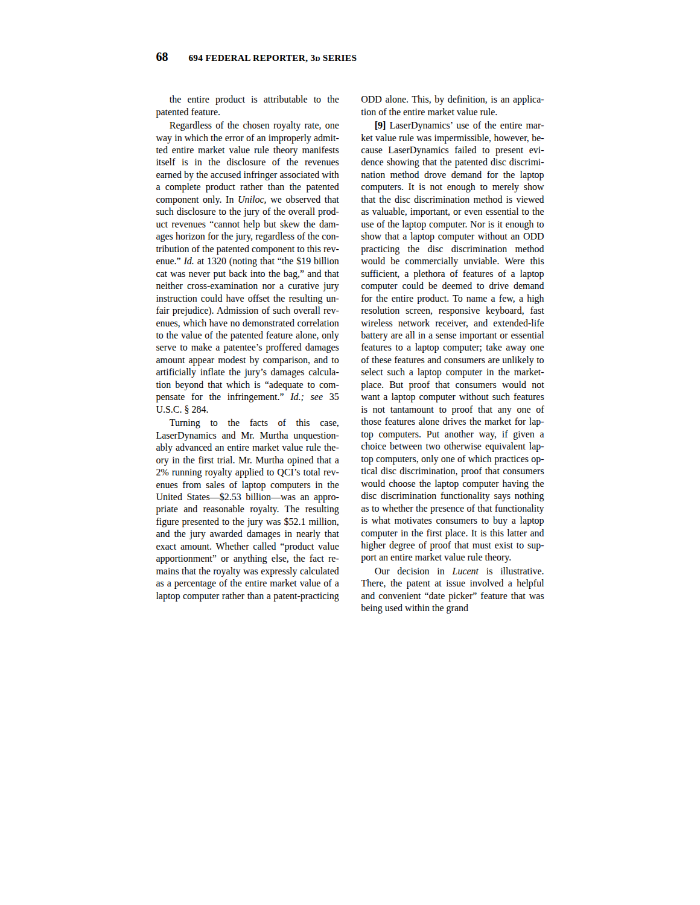68 694 FEDERAL REPORTER, 3d SERIES
the entire product is attributable to the patented feature.
Regardless of the chosen royalty rate, one way in which the error of an improperly admitted entire market value rule theory manifests itself is in the disclosure of the revenues earned by the accused infringer associated with a complete product rather than the patented component only. In Uniloc, we observed that such disclosure to the jury of the overall product revenues “cannot help but skew the damages horizon for the jury, regardless of the contribution of the patented component to this revenue.” Id. at 1320 (noting that “the $19 billion cat was never put back into the bag,” and that neither cross-examination nor a curative jury instruction could have offset the resulting unfair prejudice). Admission of such overall revenues, which have no demonstrated correlation to the value of the patented feature alone, only serve to make a patentee’s proffered damages amount appear modest by comparison, and to artificially inflate the jury’s damages calculation beyond that which is “adequate to compensate for the infringement.” Id.; see 35 U.S.C. § 284.
Turning to the facts of this case, LaserDynamics and Mr. Murtha unquestionably advanced an entire market value rule theory in the first trial. Mr. Murtha opined that a 2% running royalty applied to QCI’s total revenues from sales of laptop computers in the United States—$2.53 billion—was an appropriate and reasonable royalty. The resulting figure presented to the jury was $52.1 million, and the jury awarded damages in nearly that exact amount. Whether called “product value apportionment” or anything else, the fact remains that the royalty was expressly calculated as a percentage of the entire market value of a laptop computer rather than a patent-practicing ODD alone. This, by definition, is an application of the entire market value rule.
[9] LaserDynamics’ use of the entire market value rule was impermissible, however, because LaserDynamics failed to present evidence showing that the patented disc discrimination method drove demand for the laptop computers. It is not enough to merely show that the disc discrimination method is viewed as valuable, important, or even essential to the use of the laptop computer. Nor is it enough to show that a laptop computer without an ODD practicing the disc discrimination method would be commercially unviable. Were this sufficient, a plethora of features of a laptop computer could be deemed to drive demand for the entire product. To name a few, a high resolution screen, responsive keyboard, fast wireless network receiver, and extended-life battery are all in a sense important or essential features to a laptop computer; take away one of these features and consumers are unlikely to select such a laptop computer in the marketplace. But proof that consumers would not want a laptop computer without such features is not tantamount to proof that any one of those features alone drives the market for laptop computers. Put another way, if given a choice between two otherwise equivalent laptop computers, only one of which practices optical disc discrimination, proof that consumers would choose the laptop computer having the disc discrimination functionality says nothing as to whether the presence of that functionality is what motivates consumers to buy a laptop computer in the first place. It is this latter and higher degree of proof that must exist to support an entire market value rule theory.
Our decision in Lucent is illustrative. There, the patent at issue involved a helpful and convenient “date picker” feature that was being used within the grand